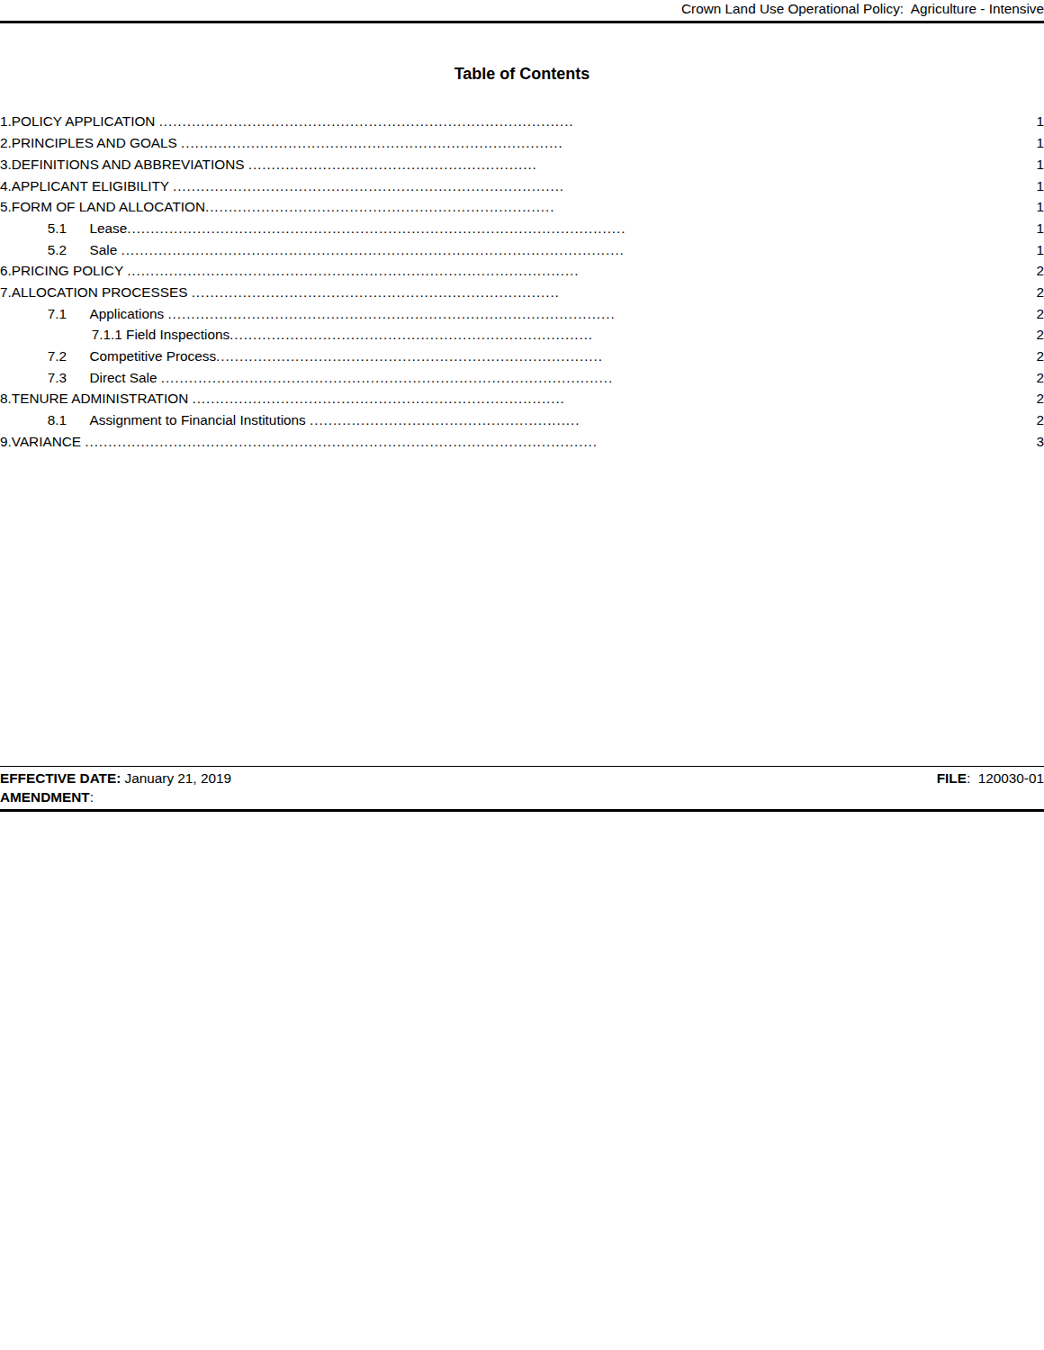Crown Land Use Operational Policy: Agriculture - Intensive
Table of Contents
| 1. | POLICY APPLICATION ......................................................................................... | 1 |
| 2. | PRINCIPLES AND GOALS .................................................................................. | 1 |
| 3. | DEFINITIONS AND ABBREVIATIONS .............................................................. | 1 |
| 4. | APPLICANT ELIGIBILITY .................................................................................... | 1 |
| 5. | FORM OF LAND ALLOCATION ........................................................................... | 1 |
| | 5.1 Lease ........................................................................................................... | 1 |
| | 5.2 Sale ............................................................................................................ | 1 |
| 6. | PRICING POLICY ................................................................................................. | 2 |
| 7. | ALLOCATION PROCESSES ............................................................................... | 2 |
| | 7.1 Applications ................................................................................................ | 2 |
| | 7.1.1 Field Inspections .............................................................................. | 2 |
| | 7.2 Competitive Process ................................................................................... | 2 |
| | 7.3 Direct Sale ................................................................................................. | 2 |
| 8. | TENURE ADMINISTRATION ................................................................................ | 2 |
| | 8.1 Assignment to Financial Institutions .......................................................... | 2 |
| 9. | VARIANCE .............................................................................................................. | 3 |
EFFECTIVE DATE: January 21, 2019
AMENDMENT:
FILE: 120030-01